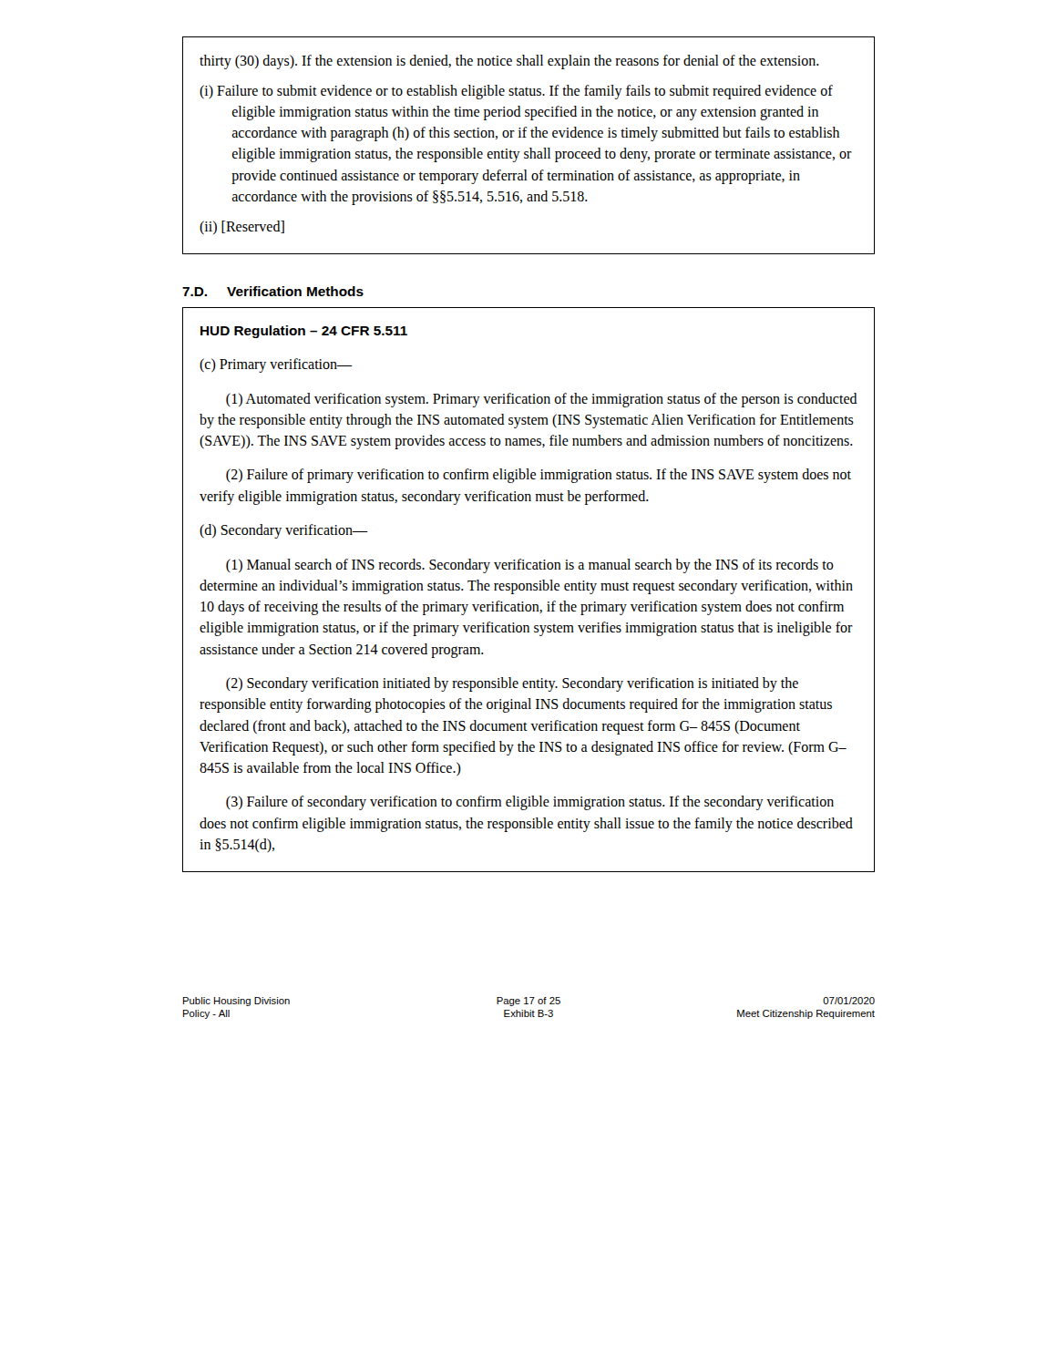thirty (30) days). If the extension is denied, the notice shall explain the reasons for denial of the extension.
(i) Failure to submit evidence or to establish eligible status. If the family fails to submit required evidence of eligible immigration status within the time period specified in the notice, or any extension granted in accordance with paragraph (h) of this section, or if the evidence is timely submitted but fails to establish eligible immigration status, the responsible entity shall proceed to deny, prorate or terminate assistance, or provide continued assistance or temporary deferral of termination of assistance, as appropriate, in accordance with the provisions of §§5.514, 5.516, and 5.518.
(ii) [Reserved]
7.D. Verification Methods
HUD Regulation – 24 CFR 5.511
(c) Primary verification—
(1) Automated verification system. Primary verification of the immigration status of the person is conducted by the responsible entity through the INS automated system (INS Systematic Alien Verification for Entitlements (SAVE)). The INS SAVE system provides access to names, file numbers and admission numbers of noncitizens.
(2) Failure of primary verification to confirm eligible immigration status. If the INS SAVE system does not verify eligible immigration status, secondary verification must be performed.
(d) Secondary verification—
(1) Manual search of INS records. Secondary verification is a manual search by the INS of its records to determine an individual’s immigration status. The responsible entity must request secondary verification, within 10 days of receiving the results of the primary verification, if the primary verification system does not confirm eligible immigration status, or if the primary verification system verifies immigration status that is ineligible for assistance under a Section 214 covered program.
(2) Secondary verification initiated by responsible entity. Secondary verification is initiated by the responsible entity forwarding photocopies of the original INS documents required for the immigration status declared (front and back), attached to the INS document verification request form G– 845S (Document Verification Request), or such other form specified by the INS to a designated INS office for review. (Form G–845S is available from the local INS Office.)
(3) Failure of secondary verification to confirm eligible immigration status. If the secondary verification does not confirm eligible immigration status, the responsible entity shall issue to the family the notice described in §5.514(d),
| Public Housing Division | Page 17 of 25 | 07/01/2020 |
| Policy - All | Exhibit B-3 | Meet Citizenship Requirement |